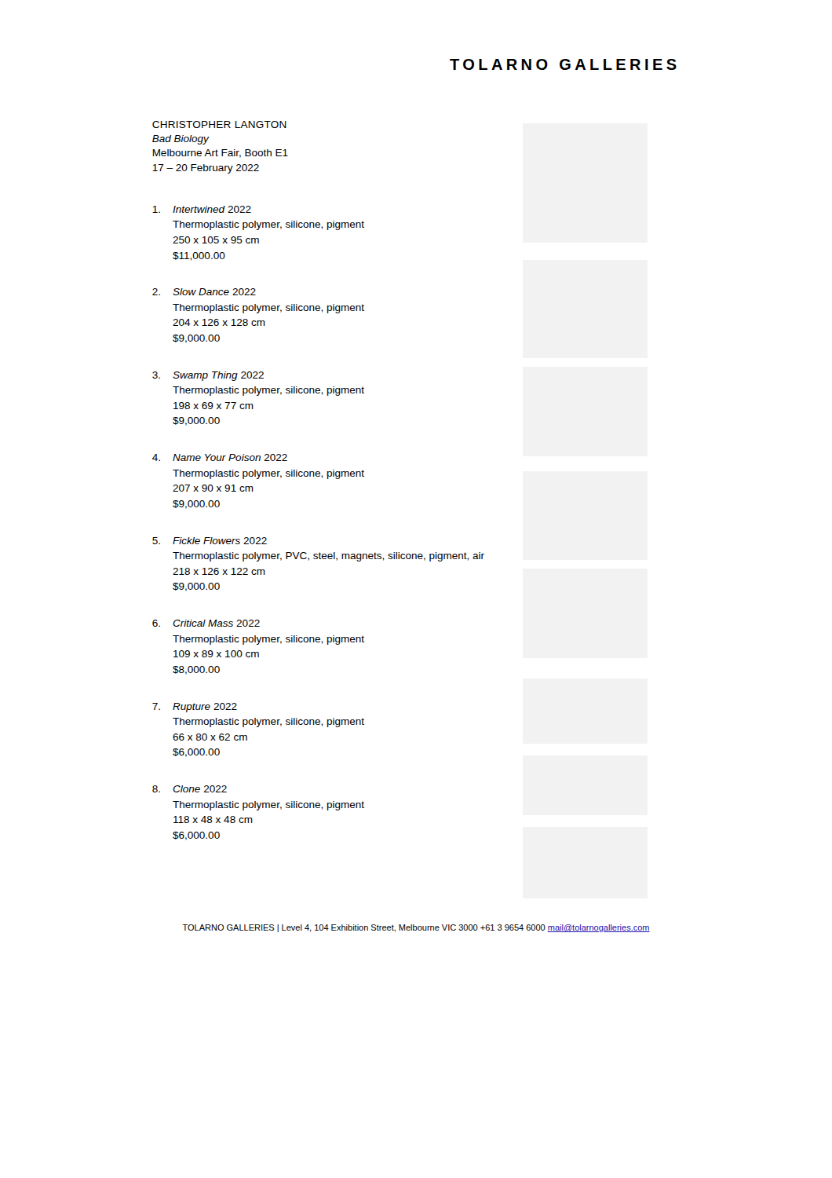Tolarno Galleries
CHRISTOPHER LANGTON
Bad Biology
Melbourne Art Fair, Booth E1
17 – 20 February 2022
1.
Intertwined 2022
Thermoplastic polymer, silicone, pigment
250 x 105 x 95 cm
$11,000.00
2.
Slow Dance 2022
Thermoplastic polymer, silicone, pigment
204 x 126 x 128 cm
$9,000.00
3.
Swamp Thing 2022
Thermoplastic polymer, silicone, pigment
198 x 69 x 77 cm
$9,000.00
4.
Name Your Poison 2022
Thermoplastic polymer, silicone, pigment
207 x 90 x 91 cm
$9,000.00
5.
Fickle Flowers 2022
Thermoplastic polymer, PVC, steel, magnets, silicone, pigment, air
218 x 126 x 122 cm
$9,000.00
6.
Critical Mass 2022
Thermoplastic polymer, silicone, pigment
109 x 89 x 100 cm
$8,000.00
7.
Rupture 2022
Thermoplastic polymer, silicone, pigment
66 x 80 x 62 cm
$6,000.00
8.
Clone 2022
Thermoplastic polymer, silicone, pigment
118 x 48 x 48 cm
$6,000.00
TOLARNO GALLERIES | Level 4, 104 Exhibition Street, Melbourne VIC 3000 +61 3 9654 6000 mail@tolarnogalleries.com